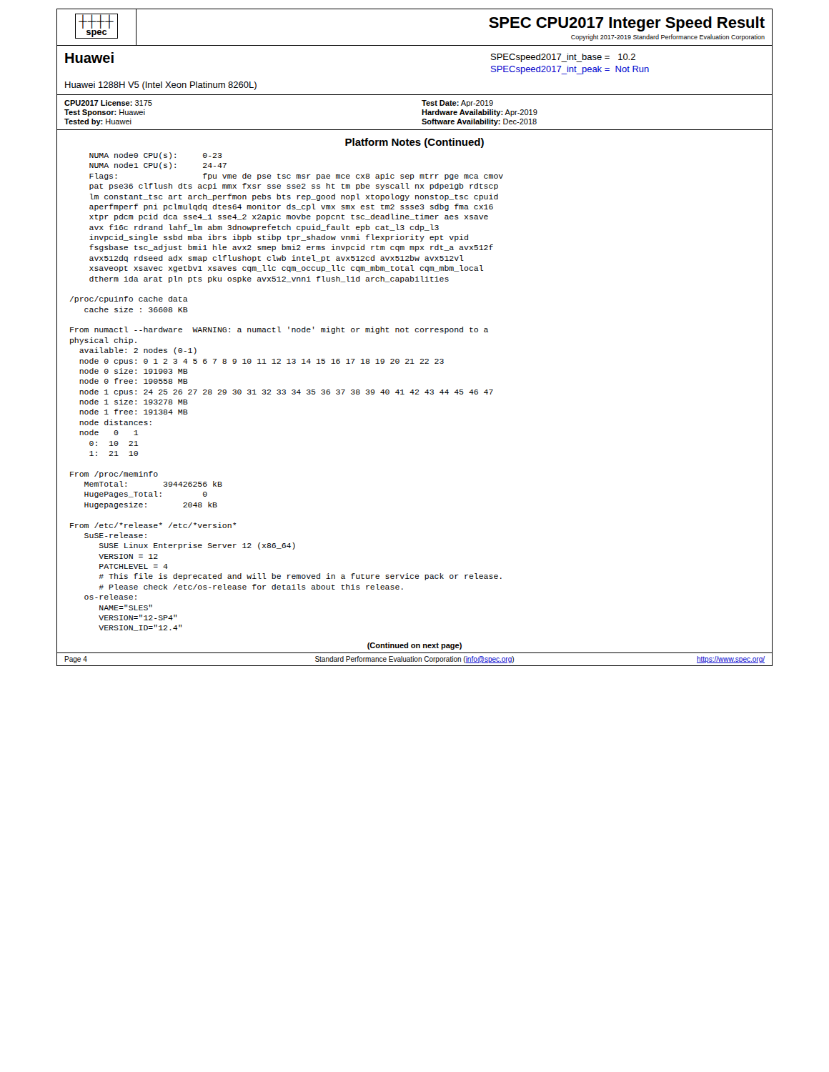┼┼┼┼
spec
SPEC CPU2017 Integer Speed Result
Copyright 2017-2019 Standard Performance Evaluation Corporation
Huawei
Huawei 1288H V5 (Intel Xeon Platinum 8260L)
SPECspeed2017_int_base = 10.2
SPECspeed2017_int_peak = Not Run
CPU2017 License: 3175
Test Sponsor: Huawei
Tested by: Huawei
Test Date: Apr-2019
Hardware Availability: Apr-2019
Software Availability: Dec-2018
Platform Notes (Continued)
     NUMA node0 CPU(s):     0-23
     NUMA node1 CPU(s):     24-47
     Flags:                 fpu vme de pse tsc msr pae mce cx8 apic sep mtrr pge mca cmov
     pat pse36 clflush dts acpi mmx fxsr sse sse2 ss ht tm pbe syscall nx pdpe1gb rdtscp
     lm constant_tsc art arch_perfmon pebs bts rep_good nopl xtopology nonstop_tsc cpuid
     aperfmperf pni pclmulqdq dtes64 monitor ds_cpl vmx smx est tm2 ssse3 sdbg fma cx16
     xtpr pdcm pcid dca sse4_1 sse4_2 x2apic movbe popcnt tsc_deadline_timer aes xsave
     avx f16c rdrand lahf_lm abm 3dnowprefetch cpuid_fault epb cat_l3 cdp_l3
     invpcid_single ssbd mba ibrs ibpb stibp tpr_shadow vnmi flexpriority ept vpid
     fsgsbase tsc_adjust bmi1 hle avx2 smep bmi2 erms invpcid rtm cqm mpx rdt_a avx512f
     avx512dq rdseed adx smap clflushopt clwb intel_pt avx512cd avx512bw avx512vl
     xsaveopt xsavec xgetbv1 xsaves cqm_llc cqm_occup_llc cqm_mbm_total cqm_mbm_local
     dtherm ida arat pln pts pku ospke avx512_vnni flush_l1d arch_capabilities

 /proc/cpuinfo cache data
    cache size : 36608 KB

 From numactl --hardware  WARNING: a numactl 'node' might or might not correspond to a
 physical chip.
   available: 2 nodes (0-1)
   node 0 cpus: 0 1 2 3 4 5 6 7 8 9 10 11 12 13 14 15 16 17 18 19 20 21 22 23
   node 0 size: 191903 MB
   node 0 free: 190558 MB
   node 1 cpus: 24 25 26 27 28 29 30 31 32 33 34 35 36 37 38 39 40 41 42 43 44 45 46 47
   node 1 size: 193278 MB
   node 1 free: 191384 MB
   node distances:
   node   0   1
     0:  10  21
     1:  21  10

 From /proc/meminfo
    MemTotal:       394426256 kB
    HugePages_Total:        0
    Hugepagesize:       2048 kB

 From /etc/*release* /etc/*version*
    SuSE-release:
       SUSE Linux Enterprise Server 12 (x86_64)
       VERSION = 12
       PATCHLEVEL = 4
       # This file is deprecated and will be removed in a future service pack or release.
       # Please check /etc/os-release for details about this release.
    os-release:
       NAME="SLES"
       VERSION="12-SP4"
       VERSION_ID="12.4"
(Continued on next page)
Page 4
Standard Performance Evaluation Corporation (info@spec.org)
https://www.spec.org/